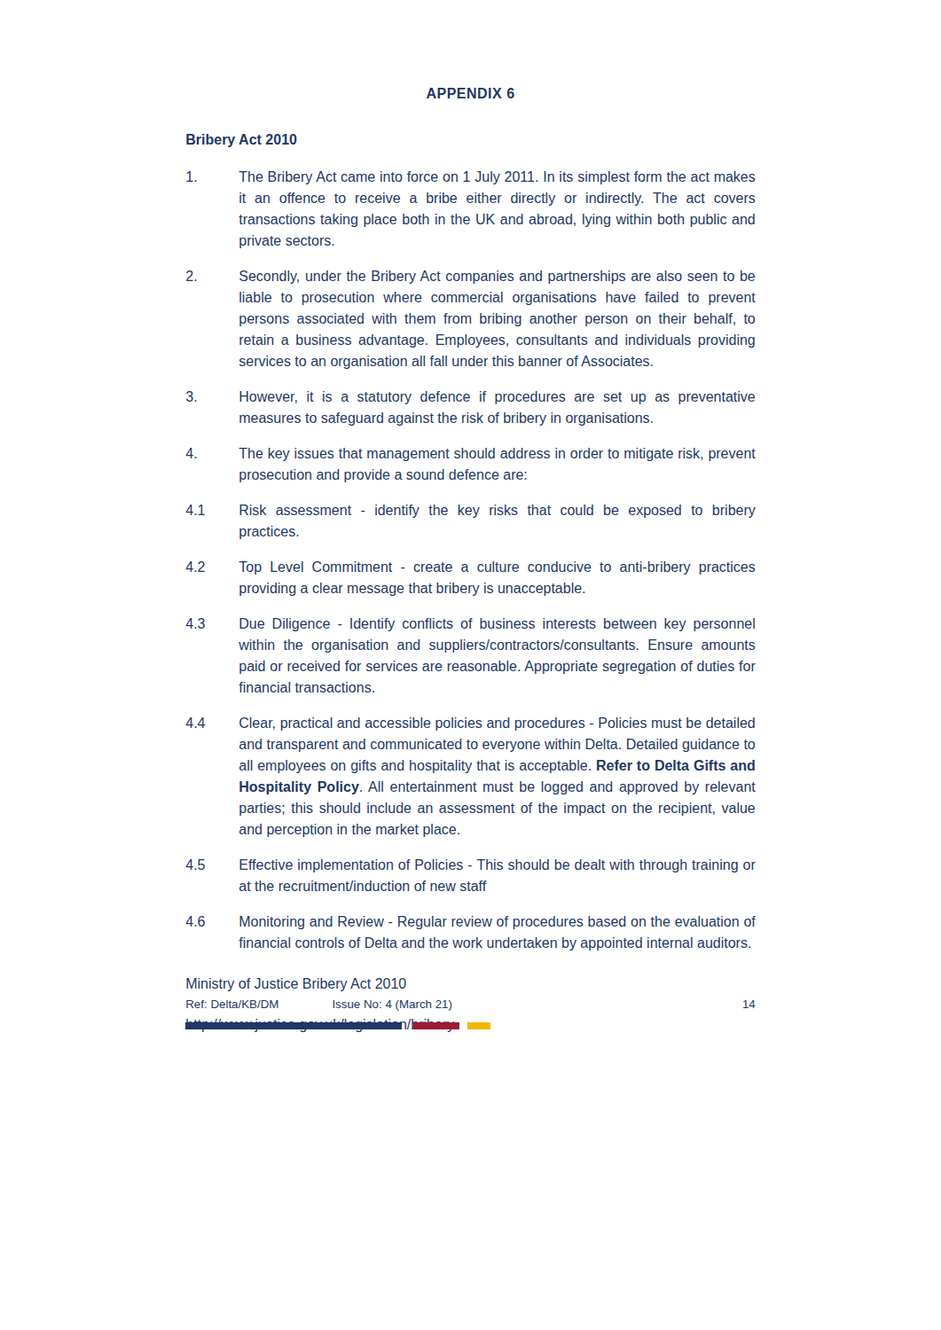APPENDIX 6
Bribery Act 2010
1.
The Bribery Act came into force on 1 July 2011. In its simplest form the act makes it an offence to receive a bribe either directly or indirectly. The act covers transactions taking place both in the UK and abroad, lying within both public and private sectors.
2.
Secondly, under the Bribery Act companies and partnerships are also seen to be liable to prosecution where commercial organisations have failed to prevent persons associated with them from bribing another person on their behalf, to retain a business advantage. Employees, consultants and individuals providing services to an organisation all fall under this banner of Associates.
3.
However, it is a statutory defence if procedures are set up as preventative measures to safeguard against the risk of bribery in organisations.
4.
The key issues that management should address in order to mitigate risk, prevent prosecution and provide a sound defence are:
4.1
Risk assessment - identify the key risks that could be exposed to bribery practices.
4.2
Top Level Commitment - create a culture conducive to anti-bribery practices providing a clear message that bribery is unacceptable.
4.3
Due Diligence - Identify conflicts of business interests between key personnel within the organisation and suppliers/contractors/consultants. Ensure amounts paid or received for services are reasonable. Appropriate segregation of duties for financial transactions.
4.4
Clear, practical and accessible policies and procedures - Policies must be detailed and transparent and communicated to everyone within Delta. Detailed guidance to all employees on gifts and hospitality that is acceptable. Refer to Delta Gifts and Hospitality Policy. All entertainment must be logged and approved by relevant parties; this should include an assessment of the impact on the recipient, value and perception in the market place.
4.5
Effective implementation of Policies - This should be dealt with through training or at the recruitment/induction of new staff
4.6
Monitoring and Review - Regular review of procedures based on the evaluation of financial controls of Delta and the work undertaken by appointed internal auditors.
Ministry of Justice Bribery Act 2010
http://www.justice.gov.uk/legislation/bribery
Ref: Delta/KB/DM
Issue No: 4 (March 21)
14